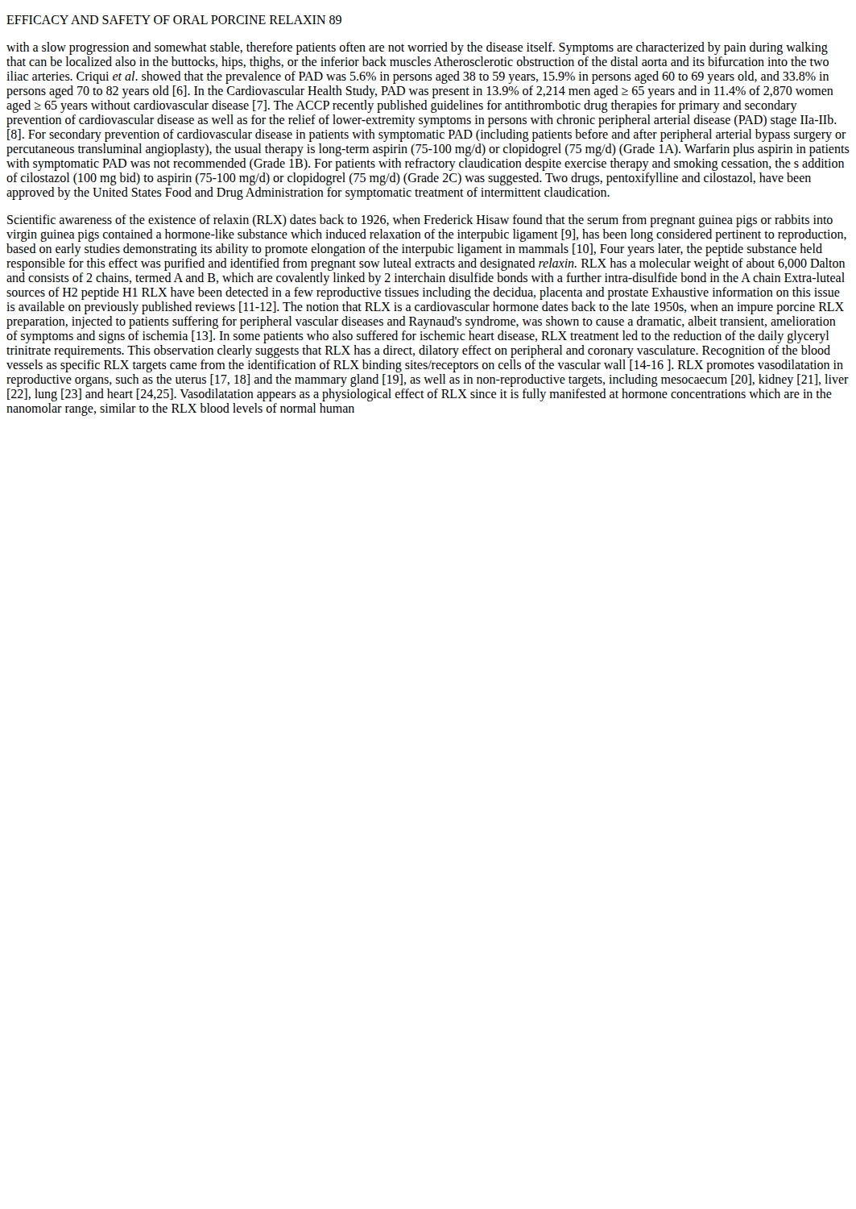EFFICACY AND SAFETY OF ORAL PORCINE RELAXIN 89
with a slow progression and somewhat stable, therefore patients often are not worried by the disease itself. Symptoms are characterized by pain during walking that can be localized also in the buttocks, hips, thighs, or the inferior back muscles Atherosclerotic obstruction of the distal aorta and its bifurcation into the two iliac arteries. Criqui et al. showed that the prevalence of PAD was 5.6% in persons aged 38 to 59 years, 15.9% in persons aged 60 to 69 years old, and 33.8% in persons aged 70 to 82 years old [6]. In the Cardiovascular Health Study, PAD was present in 13.9% of 2,214 men aged ≥ 65 years and in 11.4% of 2,870 women aged ≥ 65 years without cardiovascular disease [7]. The ACCP recently published guidelines for antithrombotic drug therapies for primary and secondary prevention of cardiovascular disease as well as for the relief of lower-extremity symptoms in persons with chronic peripheral arterial disease (PAD) stage IIa-IIb. [8]. For secondary prevention of cardiovascular disease in patients with symptomatic PAD (including patients before and after peripheral arterial bypass surgery or percutaneous transluminal angioplasty), the usual therapy is long-term aspirin (75-100 mg/d) or clopidogrel (75 mg/d) (Grade 1A). Warfarin plus aspirin in patients with symptomatic PAD was not recommended (Grade 1B). For patients with refractory claudication despite exercise therapy and smoking cessation, the s addition of cilostazol (100 mg bid) to aspirin (75-100 mg/d) or clopidogrel (75 mg/d) (Grade 2C) was suggested. Two drugs, pentoxifylline and cilostazol, have been approved by the United States Food and Drug Administration for symptomatic treatment of intermittent claudication.
Scientific awareness of the existence of relaxin (RLX) dates back to 1926, when Frederick Hisaw found that the serum from pregnant guinea pigs or rabbits into virgin guinea pigs contained a hormone-like substance which induced relaxation of the interpubic ligament [9], has been long considered pertinent to reproduction, based on early studies demonstrating its ability to promote elongation of the interpubic ligament in mammals [10], Four years later, the peptide substance held responsible for this effect was purified and identified from pregnant sow luteal extracts and designated relaxin. RLX has a molecular weight of about 6,000 Dalton and consists of 2 chains, termed A and B, which are covalently linked by 2 interchain disulfide bonds with a further intra-disulfide bond in the A chain Extra-luteal sources of H2 peptide H1 RLX have been detected in a few reproductive tissues including the decidua, placenta and prostate Exhaustive information on this issue is available on previously published reviews [11-12]. The notion that RLX is a cardiovascular hormone dates back to the late 1950s, when an impure porcine RLX preparation, injected to patients suffering for peripheral vascular diseases and Raynaud's syndrome, was shown to cause a dramatic, albeit transient, amelioration of symptoms and signs of ischemia [13]. In some patients who also suffered for ischemic heart disease, RLX treatment led to the reduction of the daily glyceryl trinitrate requirements. This observation clearly suggests that RLX has a direct, dilatory effect on peripheral and coronary vasculature. Recognition of the blood vessels as specific RLX targets came from the identification of RLX binding sites/receptors on cells of the vascular wall [14-16 ]. RLX promotes vasodilatation in reproductive organs, such as the uterus [17, 18] and the mammary gland [19], as well as in non-reproductive targets, including mesocaecum [20], kidney [21], liver [22], lung [23] and heart [24,25]. Vasodilatation appears as a physiological effect of RLX since it is fully manifested at hormone concentrations which are in the nanomolar range, similar to the RLX blood levels of normal human